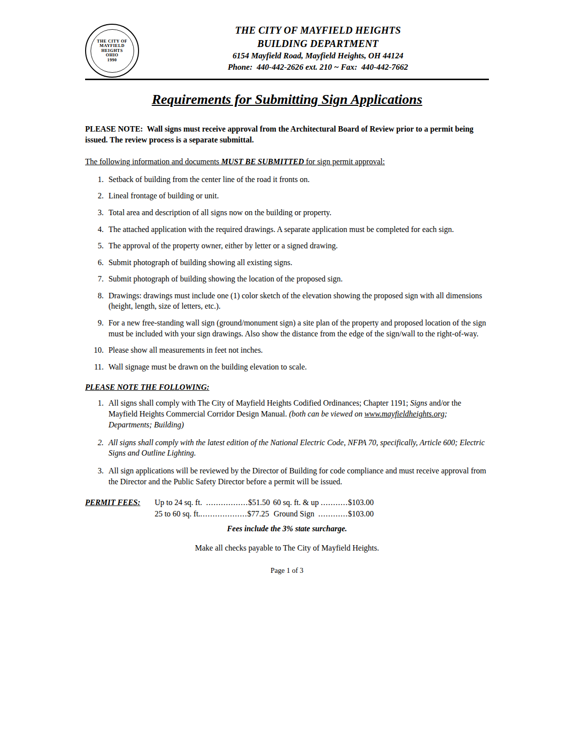THE CITY OF
MAYFIELD HEIGHTS
OHIO
1990
THE CITY OF MAYFIELD HEIGHTS
BUILDING DEPARTMENT
6154 Mayfield Road, Mayfield Heights, OH 44124
Phone: 440-442-2626 ext. 210 ~ Fax: 440-442-7662
Requirements for Submitting Sign Applications
PLEASE NOTE: Wall signs must receive approval from the Architectural Board of Review prior to a permit being issued. The review process is a separate submittal.
The following information and documents MUST BE SUBMITTED for sign permit approval:
Setback of building from the center line of the road it fronts on.
Lineal frontage of building or unit.
Total area and description of all signs now on the building or property.
The attached application with the required drawings. A separate application must be completed for each sign.
The approval of the property owner, either by letter or a signed drawing.
Submit photograph of building showing all existing signs.
Submit photograph of building showing the location of the proposed sign.
Drawings: drawings must include one (1) color sketch of the elevation showing the proposed sign with all dimensions (height, length, size of letters, etc.).
For a new free-standing wall sign (ground/monument sign) a site plan of the property and proposed location of the sign must be included with your sign drawings. Also show the distance from the edge of the sign/wall to the right-of-way.
Please show all measurements in feet not inches.
Wall signage must be drawn on the building elevation to scale.
PLEASE NOTE THE FOLLOWING:
All signs shall comply with The City of Mayfield Heights Codified Ordinances; Chapter 1191; Signs and/or the Mayfield Heights Commercial Corridor Design Manual. (both can be viewed on www.mayfieldheights.org; Departments; Building)
All signs shall comply with the latest edition of the National Electric Code, NFPA 70, specifically, Article 600; Electric Signs and Outline Lighting.
All sign applications will be reviewed by the Director of Building for code compliance and must receive approval from the Director and the Public Safety Director before a permit will be issued.
PERMIT FEES:
| Up to 24 sq. ft. ................. $51.50 | 60 sq. ft. & up ........... $103.00 |
| 25 to 60 sq. ft. ................... $77.25 | Ground Sign ............ $103.00 |
Fees include the 3% state surcharge.
Make all checks payable to The City of Mayfield Heights.
Page 1 of 3